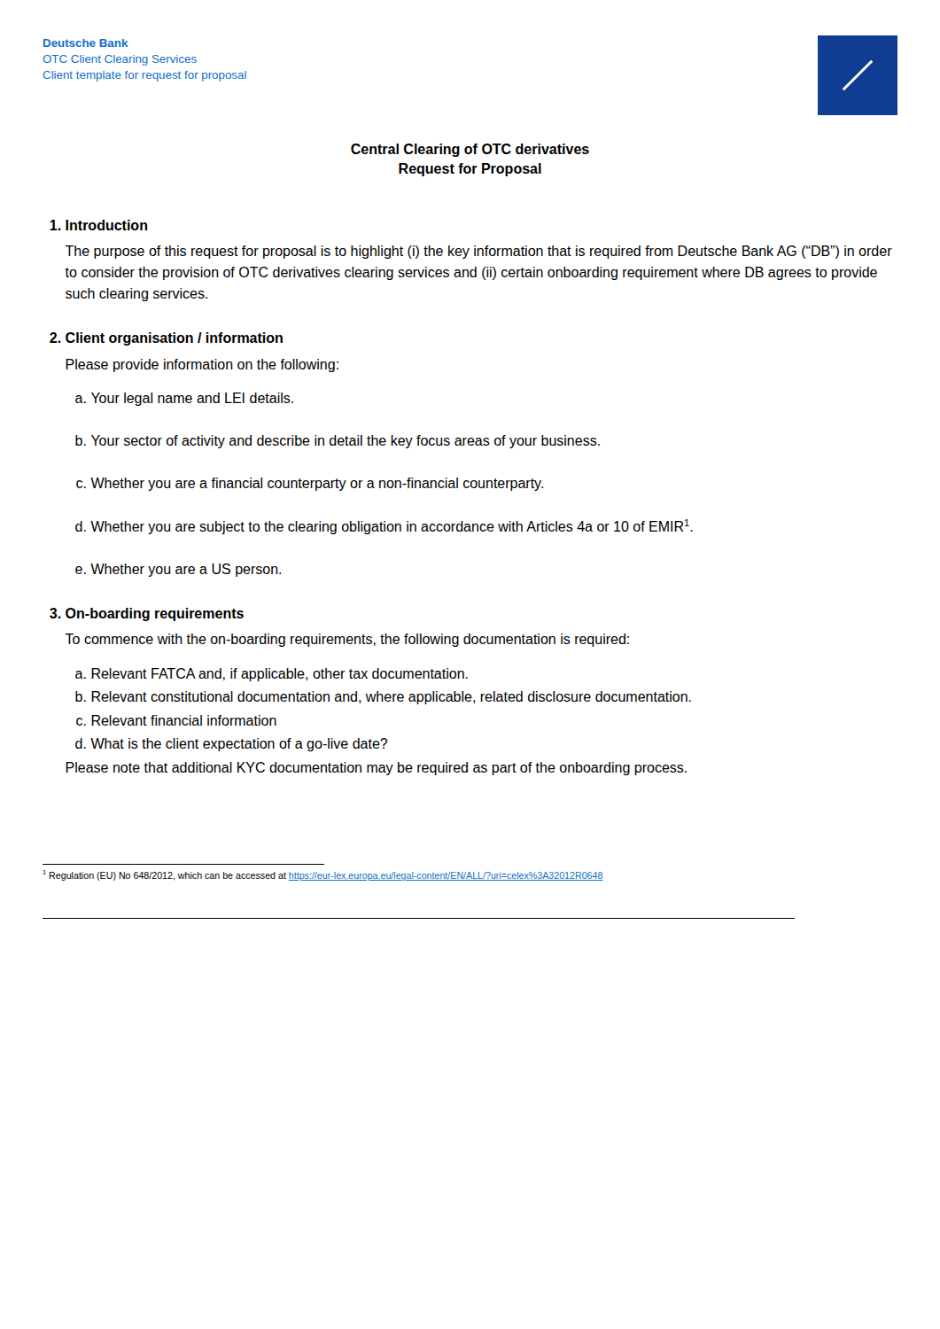Deutsche Bank
OTC Client Clearing Services
Client template for request for proposal
Central Clearing of OTC derivatives
Request for Proposal
Introduction
The purpose of this request for proposal is to highlight (i) the key information that is required from Deutsche Bank AG (“DB”) in order to consider the provision of OTC derivatives clearing services and (ii) certain onboarding requirement where DB agrees to provide such clearing services.
Client organisation / information
Please provide information on the following:
Your legal name and LEI details.
Your sector of activity and describe in detail the key focus areas of your business.
Whether you are a financial counterparty or a non-financial counterparty.
Whether you are subject to the clearing obligation in accordance with Articles 4a or 10 of EMIR1.
Whether you are a US person.
On-boarding requirements
To commence with the on-boarding requirements, the following documentation is required:
Relevant FATCA and, if applicable, other tax documentation.
Relevant constitutional documentation and, where applicable, related disclosure documentation.
Relevant financial information
What is the client expectation of a go-live date?
Please note that additional KYC documentation may be required as part of the onboarding process.
1 Regulation (EU) No 648/2012, which can be accessed at https://eur-lex.europa.eu/legal-content/EN/ALL/?uri=celex%3A32012R0648